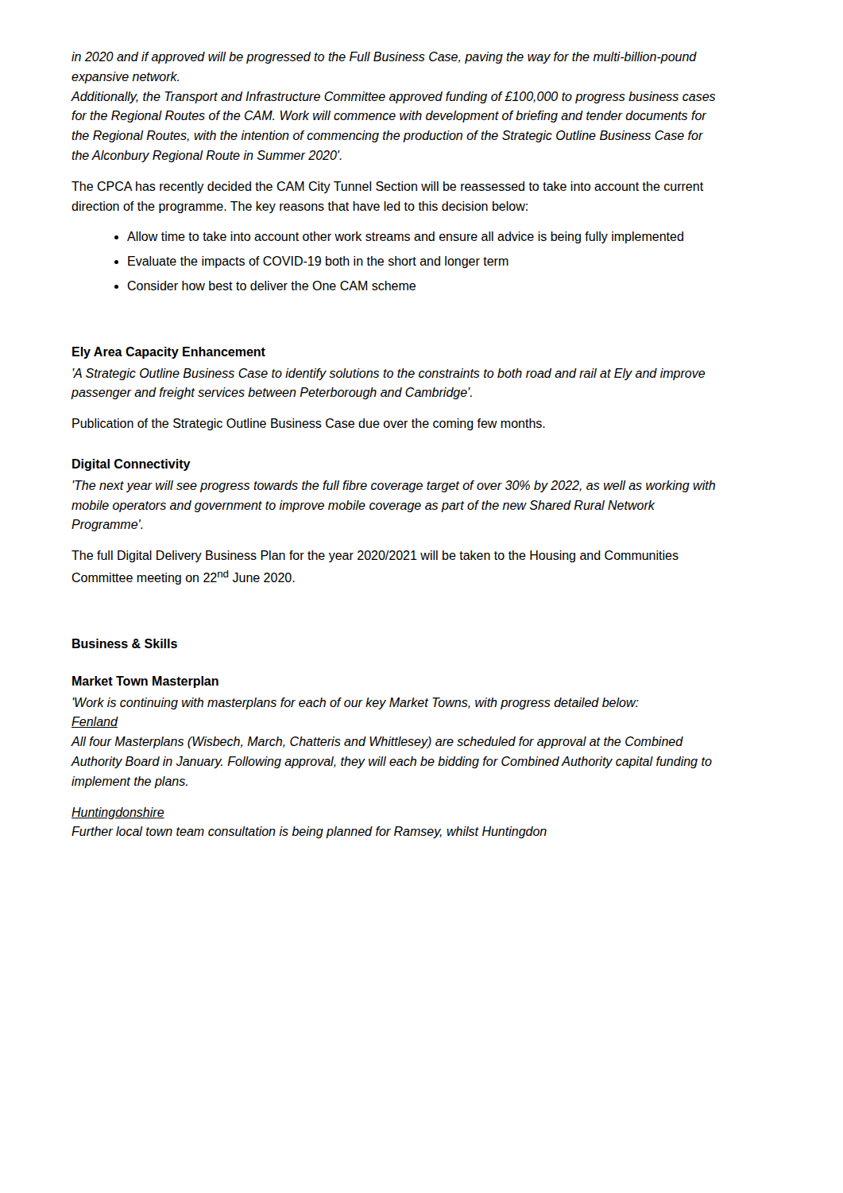in 2020 and if approved will be progressed to the Full Business Case, paving the way for the multi-billion-pound expansive network.
Additionally, the Transport and Infrastructure Committee approved funding of £100,000 to progress business cases for the Regional Routes of the CAM. Work will commence with development of briefing and tender documents for the Regional Routes, with the intention of commencing the production of the Strategic Outline Business Case for the Alconbury Regional Route in Summer 2020'.
The CPCA has recently decided the CAM City Tunnel Section will be reassessed to take into account the current direction of the programme. The key reasons that have led to this decision below:
Allow time to take into account other work streams and ensure all advice is being fully implemented
Evaluate the impacts of COVID-19 both in the short and longer term
Consider how best to deliver the One CAM scheme
Ely Area Capacity Enhancement
'A Strategic Outline Business Case to identify solutions to the constraints to both road and rail at Ely and improve passenger and freight services between Peterborough and Cambridge'.
Publication of the Strategic Outline Business Case due over the coming few months.
Digital Connectivity
'The next year will see progress towards the full fibre coverage target of over 30% by 2022, as well as working with mobile operators and government to improve mobile coverage as part of the new Shared Rural Network Programme'.
The full Digital Delivery Business Plan for the year 2020/2021 will be taken to the Housing and Communities Committee meeting on 22nd June 2020.
Business & Skills
Market Town Masterplan
'Work is continuing with masterplans for each of our key Market Towns, with progress detailed below:
Fenland
All four Masterplans (Wisbech, March, Chatteris and Whittlesey) are scheduled for approval at the Combined Authority Board in January. Following approval, they will each be bidding for Combined Authority capital funding to implement the plans.
Huntingdonshire
Further local town team consultation is being planned for Ramsey, whilst Huntingdon